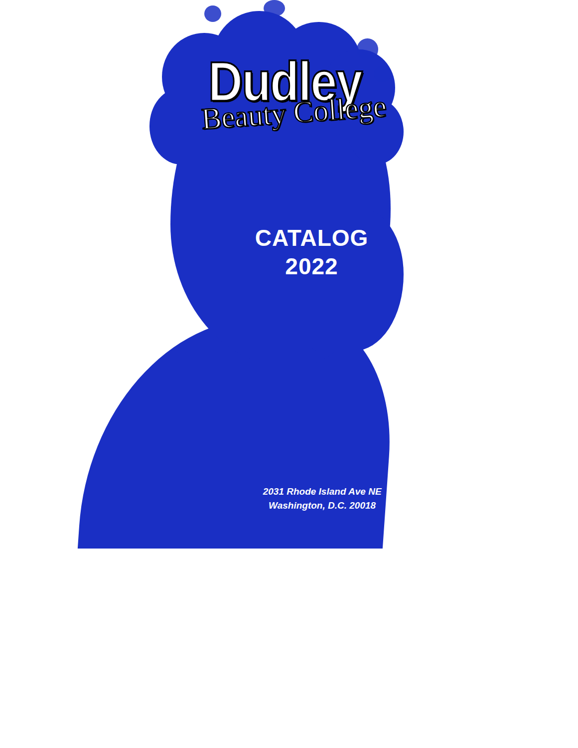Dudley Beauty College
CATALOG 2022
2031 Rhode Island Ave NE Washington, D.C. 20018